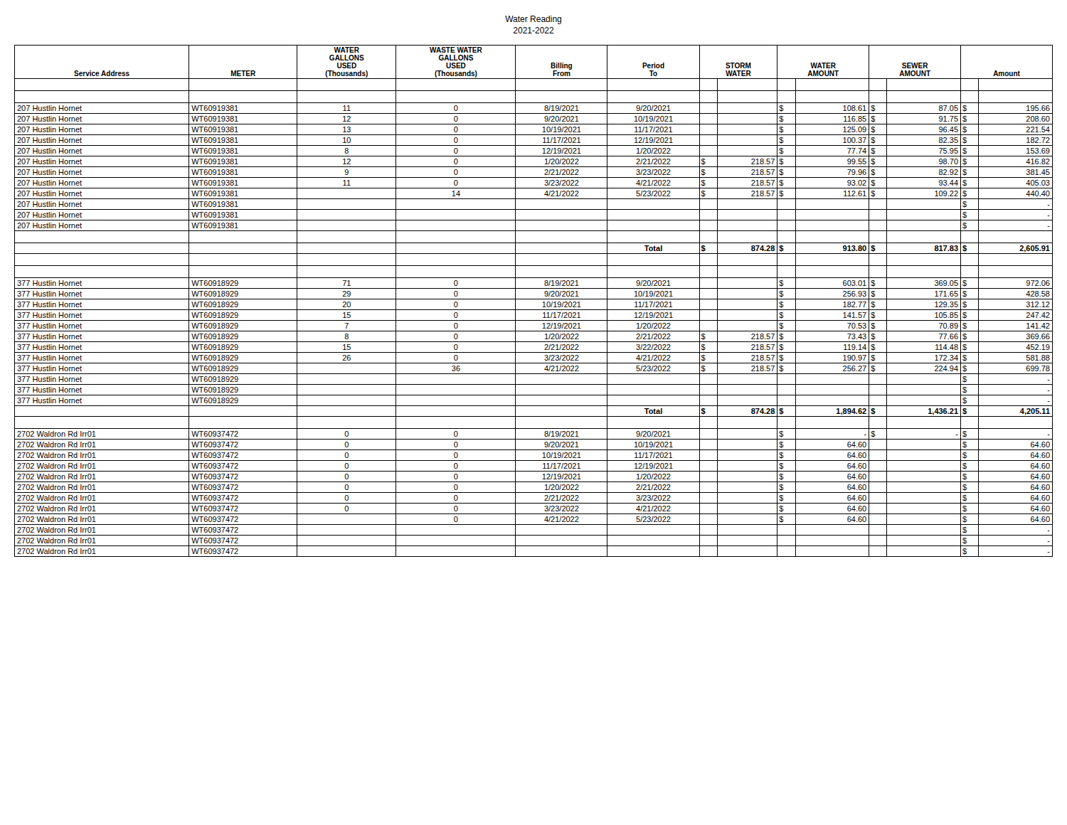Water Reading
2021-2022
| Service Address | METER | WATER GALLONS USED (Thousands) | WASTE WATER GALLONS USED (Thousands) | Billing From | Period To | STORM WATER | WATER AMOUNT | SEWER AMOUNT | Amount |
| --- | --- | --- | --- | --- | --- | --- | --- | --- | --- |
| 207 Hustlin Hornet | WT60919381 | 11 | 0 | 8/19/2021 | 9/20/2021 | | | $ | 108.61 | $ | 87.05 | $ | 195.66 |
| 207 Hustlin Hornet | WT60919381 | 12 | 0 | 9/20/2021 | 10/19/2021 | | | $ | 116.85 | $ | 91.75 | $ | 208.60 |
| 207 Hustlin Hornet | WT60919381 | 13 | 0 | 10/19/2021 | 11/17/2021 | | | $ | 125.09 | $ | 96.45 | $ | 221.54 |
| 207 Hustlin Hornet | WT60919381 | 10 | 0 | 11/17/2021 | 12/19/2021 | | | $ | 100.37 | $ | 82.35 | $ | 182.72 |
| 207 Hustlin Hornet | WT60919381 | 8 | 0 | 12/19/2021 | 1/20/2022 | | | $ | 77.74 | $ | 75.95 | $ | 153.69 |
| 207 Hustlin Hornet | WT60919381 | 12 | 0 | 1/20/2022 | 2/21/2022 | $ | 218.57 | $ | 99.55 | $ | 98.70 | $ | 416.82 |
| 207 Hustlin Hornet | WT60919381 | 9 | 0 | 2/21/2022 | 3/23/2022 | $ | 218.57 | $ | 79.96 | $ | 82.92 | $ | 381.45 |
| 207 Hustlin Hornet | WT60919381 | 11 | 0 | 3/23/2022 | 4/21/2022 | $ | 218.57 | $ | 93.02 | $ | 93.44 | $ | 405.03 |
| 207 Hustlin Hornet | WT60919381 | | 14 | 4/21/2022 | 5/23/2022 | $ | 218.57 | $ | 112.61 | $ | 109.22 | $ | 440.40 |
| 207 Hustlin Hornet | WT60919381 | | | | | | | | | | | $ | - |
| 207 Hustlin Hornet | WT60919381 | | | | | | | | | | | $ | - |
| 207 Hustlin Hornet | WT60919381 | | | | | | | | | | | $ | - |
| | | | | | Total | $ | 874.28 | $ | 913.80 | $ | 817.83 | $ | 2,605.91 |
| 377 Hustlin Hornet | WT60918929 | 71 | 0 | 8/19/2021 | 9/20/2021 | | | $ | 603.01 | $ | 369.05 | $ | 972.06 |
| 377 Hustlin Hornet | WT60918929 | 29 | 0 | 9/20/2021 | 10/19/2021 | | | $ | 256.93 | $ | 171.65 | $ | 428.58 |
| 377 Hustlin Hornet | WT60918929 | 20 | 0 | 10/19/2021 | 11/17/2021 | | | $ | 182.77 | $ | 129.35 | $ | 312.12 |
| 377 Hustlin Hornet | WT60918929 | 15 | 0 | 11/17/2021 | 12/19/2021 | | | $ | 141.57 | $ | 105.85 | $ | 247.42 |
| 377 Hustlin Hornet | WT60918929 | 7 | 0 | 12/19/2021 | 1/20/2022 | | | $ | 70.53 | $ | 70.89 | $ | 141.42 |
| 377 Hustlin Hornet | WT60918929 | 8 | 0 | 1/20/2022 | 2/21/2022 | $ | 218.57 | $ | 73.43 | $ | 77.66 | $ | 369.66 |
| 377 Hustlin Hornet | WT60918929 | 15 | 0 | 2/21/2022 | 3/22/2022 | $ | 218.57 | $ | 119.14 | $ | 114.48 | $ | 452.19 |
| 377 Hustlin Hornet | WT60918929 | 26 | 0 | 3/23/2022 | 4/21/2022 | $ | 218.57 | $ | 190.97 | $ | 172.34 | $ | 581.88 |
| 377 Hustlin Hornet | WT60918929 | | 36 | 4/21/2022 | 5/23/2022 | $ | 218.57 | $ | 256.27 | $ | 224.94 | $ | 699.78 |
| 377 Hustlin Hornet | WT60918929 | | | | | | | | | | | $ | - |
| 377 Hustlin Hornet | WT60918929 | | | | | | | | | | | $ | - |
| 377 Hustlin Hornet | WT60918929 | | | | | | | | | | | $ | - |
| | | | | | Total | $ | 874.28 | $ | 1,894.62 | $ | 1,436.21 | $ | 4,205.11 |
| 2702 Waldron Rd Irr01 | WT60937472 | 0 | 0 | 8/19/2021 | 9/20/2021 | | | $ | - | $ | - | $ | - |
| 2702 Waldron Rd Irr01 | WT60937472 | 0 | 0 | 9/20/2021 | 10/19/2021 | | | $ | 64.60 | | | $ | 64.60 |
| 2702 Waldron Rd Irr01 | WT60937472 | 0 | 0 | 10/19/2021 | 11/17/2021 | | | $ | 64.60 | | | $ | 64.60 |
| 2702 Waldron Rd Irr01 | WT60937472 | 0 | 0 | 11/17/2021 | 12/19/2021 | | | $ | 64.60 | | | $ | 64.60 |
| 2702 Waldron Rd Irr01 | WT60937472 | 0 | 0 | 12/19/2021 | 1/20/2022 | | | $ | 64.60 | | | $ | 64.60 |
| 2702 Waldron Rd Irr01 | WT60937472 | 0 | 0 | 1/20/2022 | 2/21/2022 | | | $ | 64.60 | | | $ | 64.60 |
| 2702 Waldron Rd Irr01 | WT60937472 | 0 | 0 | 2/21/2022 | 3/23/2022 | | | $ | 64.60 | | | $ | 64.60 |
| 2702 Waldron Rd Irr01 | WT60937472 | 0 | 0 | 3/23/2022 | 4/21/2022 | | | $ | 64.60 | | | $ | 64.60 |
| 2702 Waldron Rd Irr01 | WT60937472 | | 0 | 4/21/2022 | 5/23/2022 | | | $ | 64.60 | | | $ | 64.60 |
| 2702 Waldron Rd Irr01 | WT60937472 | | | | | | | | | | | $ | - |
| 2702 Waldron Rd Irr01 | WT60937472 | | | | | | | | | | | $ | - |
| 2702 Waldron Rd Irr01 | WT60937472 | | | | | | | | | | | $ | - |